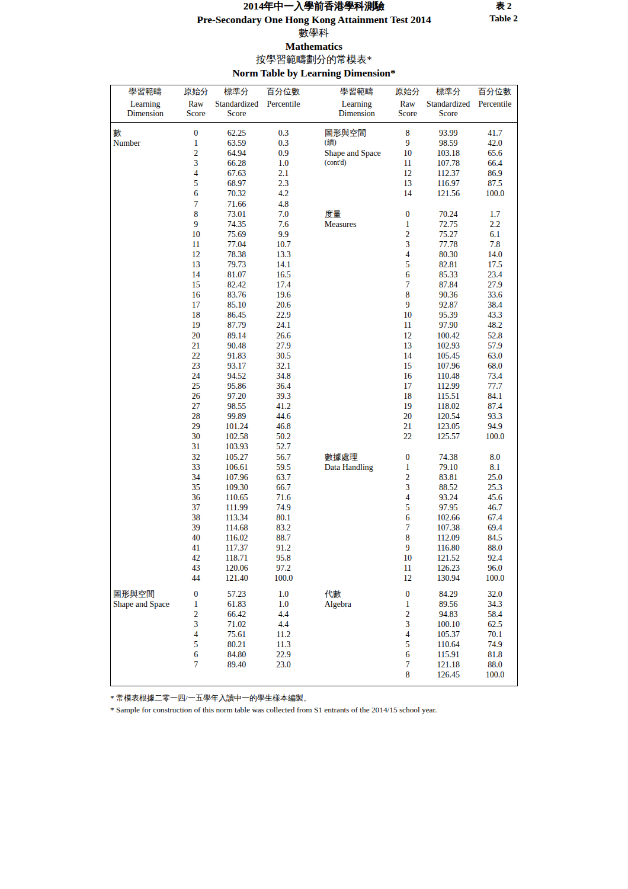表 2
Table 2
2014年中一入學前香港學科測驗
Pre-Secondary One Hong Kong Attainment Test 2014
數學科
Mathematics
按學習範疇劃分的常模表*
Norm Table by Learning Dimension*
| 學習範疇 | 原始分 | 標準分 | 百分位數 | | 學習範疇 | 原始分 | 標準分 | 百分位數 |
| --- | --- | --- | --- | --- | --- | --- | --- | --- |
| Learning Dimension | Raw Score | Standardized Score | Percentile | | Learning Dimension | Raw Score | Standardized Score | Percentile |
| 數 | 0 | 62.25 | 0.3 | | 圖形與空間 | 8 | 93.99 | 41.7 |
| Number | 1 | 63.59 | 0.3 | | (續) | 9 | 98.59 | 42.0 |
| | 2 | 64.94 | 0.9 | | Shape and Space | 10 | 103.18 | 65.6 |
| | 3 | 66.28 | 1.0 | | (cont'd) | 11 | 107.78 | 66.4 |
| | 4 | 67.63 | 2.1 | | | 12 | 112.37 | 86.9 |
| | 5 | 68.97 | 2.3 | | | 13 | 116.97 | 87.5 |
| | 6 | 70.32 | 4.2 | | | 14 | 121.56 | 100.0 |
| | 7 | 71.66 | 4.8 | | | | | |
| | 8 | 73.01 | 7.0 | | 度量 | 0 | 70.24 | 1.7 |
| | 9 | 74.35 | 7.6 | | Measures | 1 | 72.75 | 2.2 |
| | 10 | 75.69 | 9.9 | | | 2 | 75.27 | 6.1 |
| | 11 | 77.04 | 10.7 | | | 3 | 77.78 | 7.8 |
| | 12 | 78.38 | 13.3 | | | 4 | 80.30 | 14.0 |
| | 13 | 79.73 | 14.1 | | | 5 | 82.81 | 17.5 |
| | 14 | 81.07 | 16.5 | | | 6 | 85.33 | 23.4 |
| | 15 | 82.42 | 17.4 | | | 7 | 87.84 | 27.9 |
| | 16 | 83.76 | 19.6 | | | 8 | 90.36 | 33.6 |
| | 17 | 85.10 | 20.6 | | | 9 | 92.87 | 38.4 |
| | 18 | 86.45 | 22.9 | | | 10 | 95.39 | 43.3 |
| | 19 | 87.79 | 24.1 | | | 11 | 97.90 | 48.2 |
| | 20 | 89.14 | 26.6 | | | 12 | 100.42 | 52.8 |
| | 21 | 90.48 | 27.9 | | | 13 | 102.93 | 57.9 |
| | 22 | 91.83 | 30.5 | | | 14 | 105.45 | 63.0 |
| | 23 | 93.17 | 32.1 | | | 15 | 107.96 | 68.0 |
| | 24 | 94.52 | 34.8 | | | 16 | 110.48 | 73.4 |
| | 25 | 95.86 | 36.4 | | | 17 | 112.99 | 77.7 |
| | 26 | 97.20 | 39.3 | | | 18 | 115.51 | 84.1 |
| | 27 | 98.55 | 41.2 | | | 19 | 118.02 | 87.4 |
| | 28 | 99.89 | 44.6 | | | 20 | 120.54 | 93.3 |
| | 29 | 101.24 | 46.8 | | | 21 | 123.05 | 94.9 |
| | 30 | 102.58 | 50.2 | | | 22 | 125.57 | 100.0 |
| | 31 | 103.93 | 52.7 | | | | | |
| | 32 | 105.27 | 56.7 | | 數據處理 | 0 | 74.38 | 8.0 |
| | 33 | 106.61 | 59.5 | | Data Handling | 1 | 79.10 | 8.1 |
| | 34 | 107.96 | 63.7 | | | 2 | 83.81 | 25.0 |
| | 35 | 109.30 | 66.7 | | | 3 | 88.52 | 25.3 |
| | 36 | 110.65 | 71.6 | | | 4 | 93.24 | 45.6 |
| | 37 | 111.99 | 74.9 | | | 5 | 97.95 | 46.7 |
| | 38 | 113.34 | 80.1 | | | 6 | 102.66 | 67.4 |
| | 39 | 114.68 | 83.2 | | | 7 | 107.38 | 69.4 |
| | 40 | 116.02 | 88.7 | | | 8 | 112.09 | 84.5 |
| | 41 | 117.37 | 91.2 | | | 9 | 116.80 | 88.0 |
| | 42 | 118.71 | 95.8 | | | 10 | 121.52 | 92.4 |
| | 43 | 120.06 | 97.2 | | | 11 | 126.23 | 96.0 |
| | 44 | 121.40 | 100.0 | | | 12 | 130.94 | 100.0 |
| 圖形與空間 | 0 | 57.23 | 1.0 | | 代數 | 0 | 84.29 | 32.0 |
| Shape and Space | 1 | 61.83 | 1.0 | | Algebra | 1 | 89.56 | 34.3 |
| | 2 | 66.42 | 4.4 | | | 2 | 94.83 | 58.4 |
| | 3 | 71.02 | 4.4 | | | 3 | 100.10 | 62.5 |
| | 4 | 75.61 | 11.2 | | | 4 | 105.37 | 70.1 |
| | 5 | 80.21 | 11.3 | | | 5 | 110.64 | 74.9 |
| | 6 | 84.80 | 22.9 | | | 6 | 115.91 | 81.8 |
| | 7 | 89.40 | 23.0 | | | 7 | 121.18 | 88.0 |
| | | | | | | 8 | 126.45 | 100.0 |
* 常模表根據二零一四/一五學年入讀中一的學生樣本編製。
* Sample for construction of this norm table was collected from S1 entrants of the 2014/15 school year.